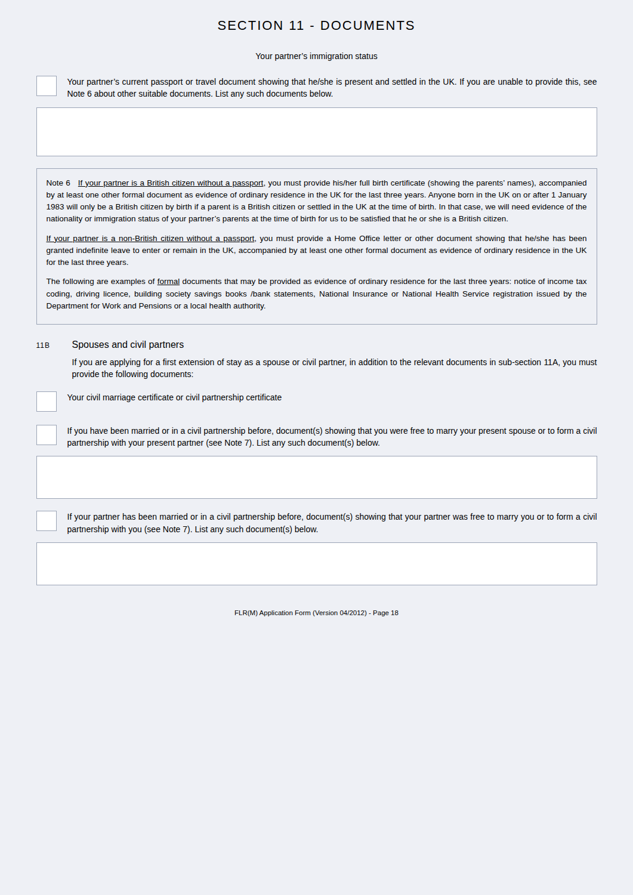SECTION 11 - DOCUMENTS
Your partner’s immigration status
Your partner’s current passport or travel document showing that he/she is present and settled in the UK. If you are unable to provide this, see Note 6 about other suitable documents. List any such documents below.
Note 6 If your partner is a British citizen without a passport, you must provide his/her full birth certificate (showing the parents’ names), accompanied by at least one other formal document as evidence of ordinary residence in the UK for the last three years. Anyone born in the UK on or after 1 January 1983 will only be a British citizen by birth if a parent is a British citizen or settled in the UK at the time of birth. In that case, we will need evidence of the nationality or immigration status of your partner’s parents at the time of birth for us to be satisfied that he or she is a British citizen.
If your partner is a non-British citizen without a passport, you must provide a Home Office letter or other document showing that he/she has been granted indefinite leave to enter or remain in the UK, accompanied by at least one other formal document as evidence of ordinary residence in the UK for the last three years.
The following are examples of formal documents that may be provided as evidence of ordinary residence for the last three years: notice of income tax coding, driving licence, building society savings books /bank statements, National Insurance or National Health Service registration issued by the Department for Work and Pensions or a local health authority.
11B
Spouses and civil partners
If you are applying for a first extension of stay as a spouse or civil partner, in addition to the relevant documents in sub-section 11A, you must provide the following documents:
Your civil marriage certificate or civil partnership certificate
If you have been married or in a civil partnership before, document(s) showing that you were free to marry your present spouse or to form a civil partnership with your present partner (see Note 7). List any such document(s) below.
If your partner has been married or in a civil partnership before, document(s) showing that your partner was free to marry you or to form a civil partnership with you (see Note 7). List any such document(s) below.
FLR(M) Application Form (Version 04/2012) - Page 18